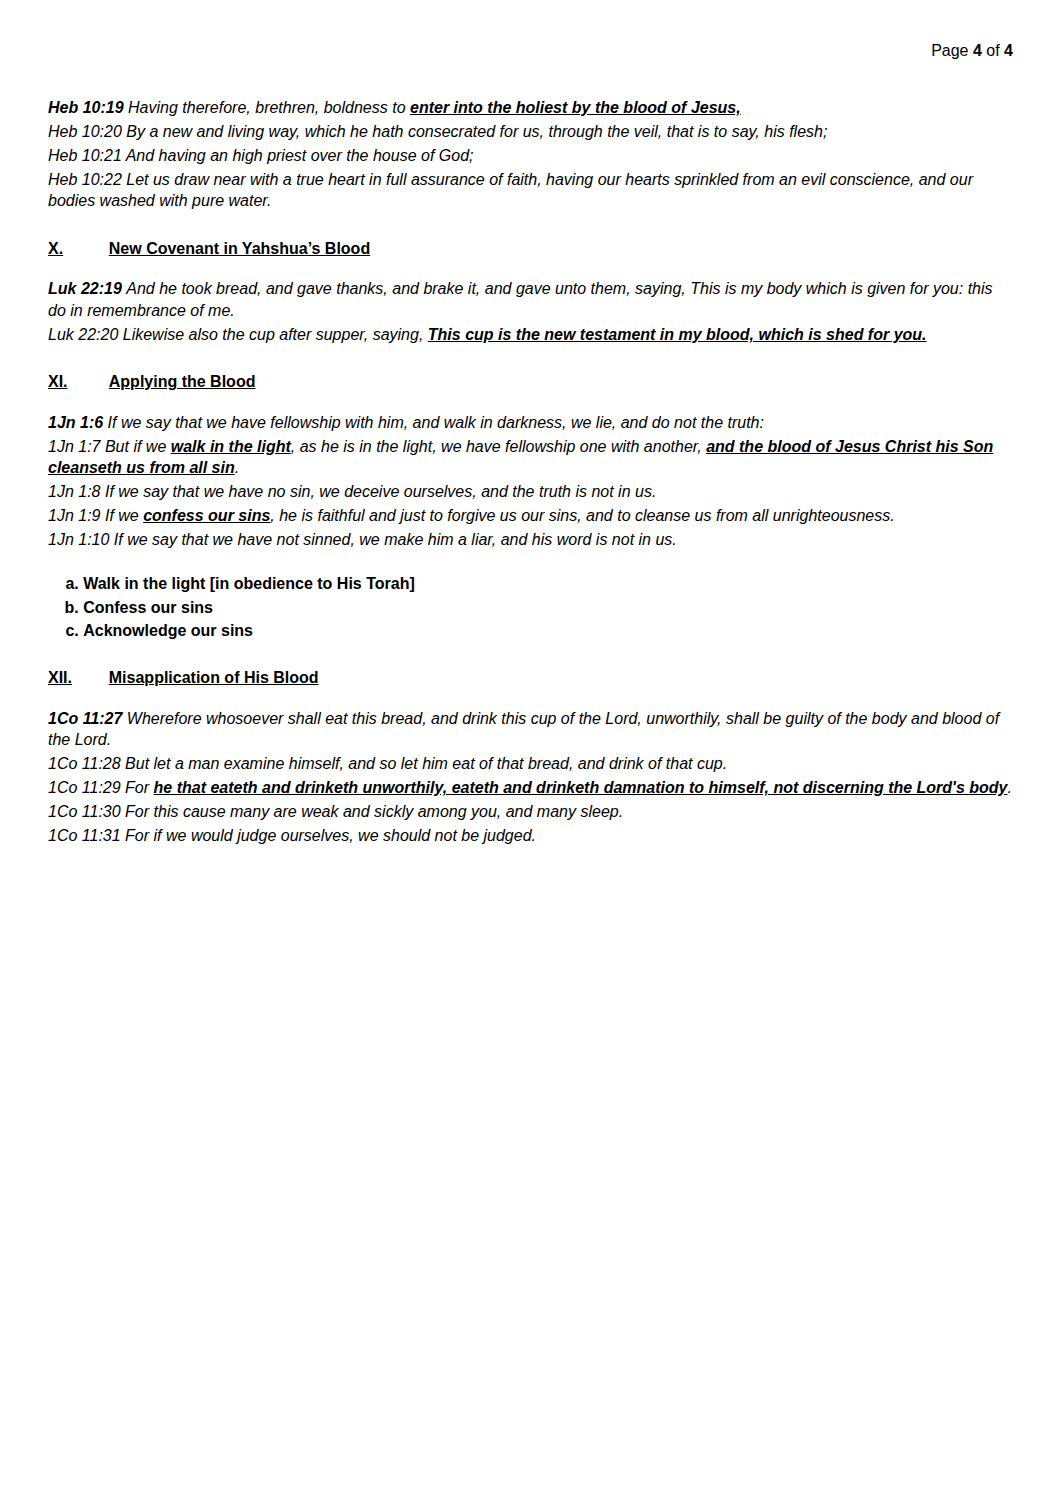Page 4 of 4
Heb 10:19 Having therefore, brethren, boldness to enter into the holiest by the blood of Jesus,
Heb 10:20 By a new and living way, which he hath consecrated for us, through the veil, that is to say, his flesh;
Heb 10:21 And having an high priest over the house of God;
Heb 10:22 Let us draw near with a true heart in full assurance of faith, having our hearts sprinkled from an evil conscience, and our bodies washed with pure water.
X. New Covenant in Yahshua’s Blood
Luk 22:19 And he took bread, and gave thanks, and brake it, and gave unto them, saying, This is my body which is given for you: this do in remembrance of me.
Luk 22:20 Likewise also the cup after supper, saying, This cup is the new testament in my blood, which is shed for you.
XI. Applying the Blood
1Jn 1:6 If we say that we have fellowship with him, and walk in darkness, we lie, and do not the truth:
1Jn 1:7 But if we walk in the light, as he is in the light, we have fellowship one with another, and the blood of Jesus Christ his Son cleanseth us from all sin.
1Jn 1:8 If we say that we have no sin, we deceive ourselves, and the truth is not in us.
1Jn 1:9 If we confess our sins, he is faithful and just to forgive us our sins, and to cleanse us from all unrighteousness.
1Jn 1:10 If we say that we have not sinned, we make him a liar, and his word is not in us.
Walk in the light [in obedience to His Torah]
Confess our sins
Acknowledge our sins
XII. Misapplication of His Blood
1Co 11:27 Wherefore whosoever shall eat this bread, and drink this cup of the Lord, unworthily, shall be guilty of the body and blood of the Lord.
1Co 11:28 But let a man examine himself, and so let him eat of that bread, and drink of that cup.
1Co 11:29 For he that eateth and drinketh unworthily, eateth and drinketh damnation to himself, not discerning the Lord's body.
1Co 11:30 For this cause many are weak and sickly among you, and many sleep.
1Co 11:31 For if we would judge ourselves, we should not be judged.